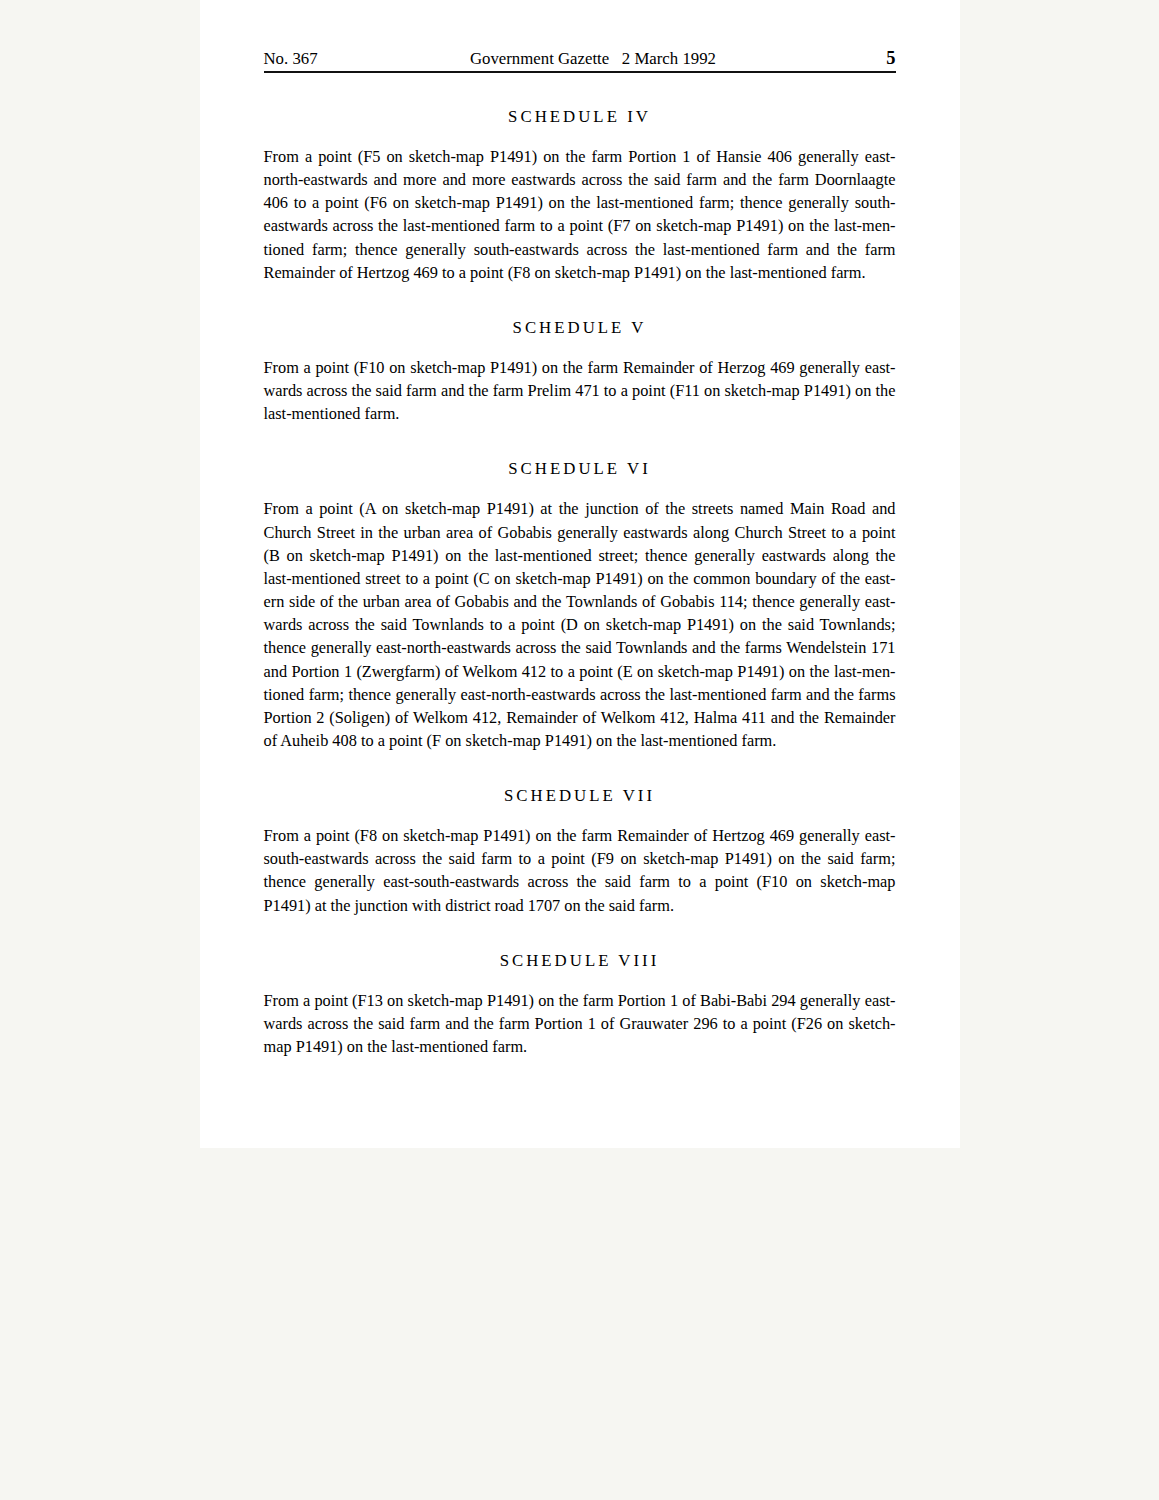No. 367 Government Gazette 2 March 1992 5
SCHEDULE IV
From a point (F5 on sketch-map P1491) on the farm Portion 1 of Hansie 406 generally east-north-eastwards and more and more eastwards across the said farm and the farm Doornlaagte 406 to a point (F6 on sketch-map P1491) on the last-mentioned farm; thence generally south-eastwards across the last-mentioned farm to a point (F7 on sketch-map P1491) on the last-mentioned farm; thence generally south-eastwards across the last-mentioned farm and the farm Remainder of Hertzog 469 to a point (F8 on sketch-map P1491) on the last-mentioned farm.
SCHEDULE V
From a point (F10 on sketch-map P1491) on the farm Remainder of Herzog 469 generally eastwards across the said farm and the farm Prelim 471 to a point (F11 on sketch-map P1491) on the last-mentioned farm.
SCHEDULE VI
From a point (A on sketch-map P1491) at the junction of the streets named Main Road and Church Street in the urban area of Gobabis generally eastwards along Church Street to a point (B on sketch-map P1491) on the last-mentioned street; thence generally eastwards along the last-mentioned street to a point (C on sketch-map P1491) on the common boundary of the eastern side of the urban area of Gobabis and the Townlands of Gobabis 114; thence generally eastwards across the said Townlands to a point (D on sketch-map P1491) on the said Townlands; thence generally east-north-eastwards across the said Townlands and the farms Wendelstein 171 and Portion 1 (Zwergfarm) of Welkom 412 to a point (E on sketch-map P1491) on the last-mentioned farm; thence generally east-north-eastwards across the last-mentioned farm and the farms Portion 2 (Soligen) of Welkom 412, Remainder of Welkom 412, Halma 411 and the Remainder of Auheib 408 to a point (F on sketch-map P1491) on the last-mentioned farm.
SCHEDULE VII
From a point (F8 on sketch-map P1491) on the farm Remainder of Hertzog 469 generally east-south-eastwards across the said farm to a point (F9 on sketch-map P1491) on the said farm; thence generally east-south-eastwards across the said farm to a point (F10 on sketch-map P1491) at the junction with district road 1707 on the said farm.
SCHEDULE VIII
From a point (F13 on sketch-map P1491) on the farm Portion 1 of Babi-Babi 294 generally eastwards across the said farm and the farm Portion 1 of Grauwater 296 to a point (F26 on sketch-map P1491) on the last-mentioned farm.